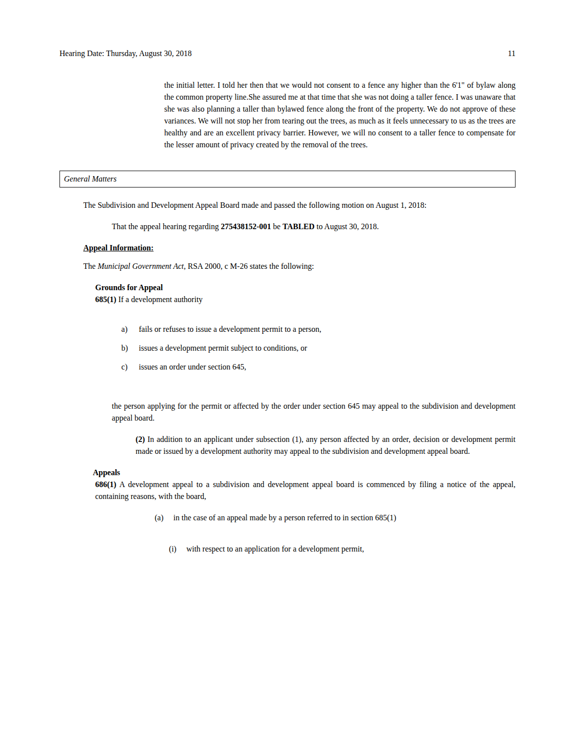Hearing Date: Thursday, August 30, 2018
11
the initial letter. I told her then that we would not consent to a fence any higher than the 6'1" of bylaw along the common property line.She assured me at that time that she was not doing a taller fence. I was unaware that she was also planning a taller than bylawed fence along the front of the property. We do not approve of these variances. We will not stop her from tearing out the trees, as much as it feels unnecessary to us as the trees are healthy and are an excellent privacy barrier. However, we will no consent to a taller fence to compensate for the lesser amount of privacy created by the removal of the trees.
General Matters
The Subdivision and Development Appeal Board made and passed the following motion on August 1, 2018:
That the appeal hearing regarding 275438152-001 be TABLED to August 30, 2018.
Appeal Information:
The Municipal Government Act, RSA 2000, c M-26 states the following:
Grounds for Appeal
685(1) If a development authority
a) fails or refuses to issue a development permit to a person,
b) issues a development permit subject to conditions, or
c) issues an order under section 645,
the person applying for the permit or affected by the order under section 645 may appeal to the subdivision and development appeal board.
(2) In addition to an applicant under subsection (1), any person affected by an order, decision or development permit made or issued by a development authority may appeal to the subdivision and development appeal board.
Appeals
686(1) A development appeal to a subdivision and development appeal board is commenced by filing a notice of the appeal, containing reasons, with the board,
(a) in the case of an appeal made by a person referred to in section 685(1)
(i) with respect to an application for a development permit,